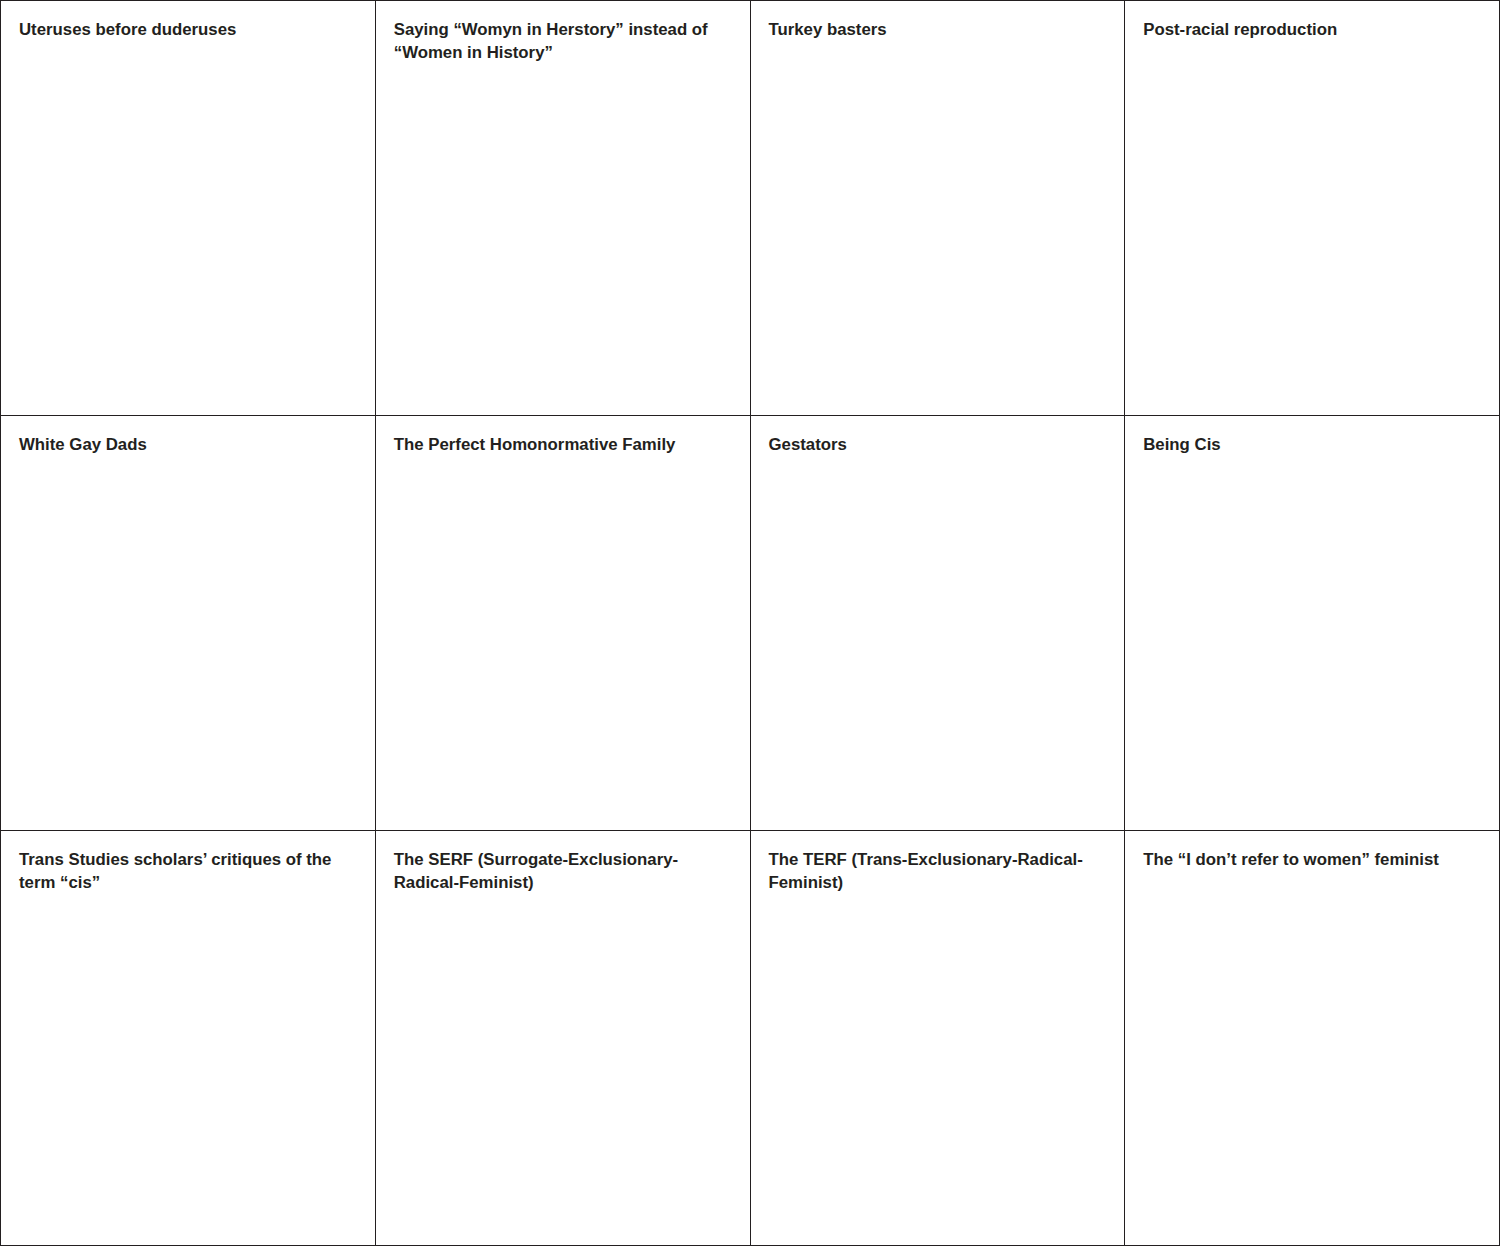| Uteruses before duderuses | Saying “Womyn in Herstory” instead of “Women in History” | Turkey basters | Post-racial reproduction |
| White Gay Dads | The Perfect Homonormative Family | Gestators | Being Cis |
| Trans Studies scholars’ critiques of the term “cis” | The SERF (Surrogate-Exclusionary-Radical-Feminist) | The TERF (Trans-Exclusionary-Radical-Feminist) | The “I don’t refer to women” feminist |